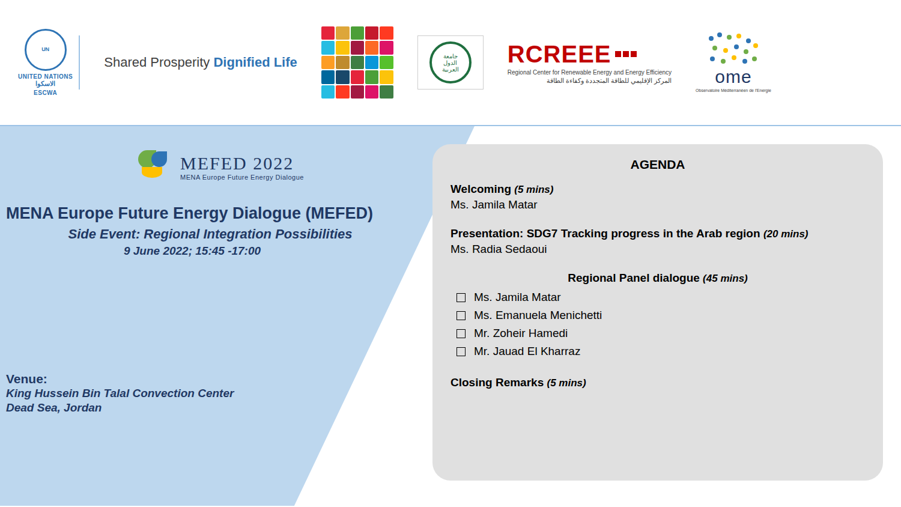UN
UNITED NATIONS
الاسكوا
ESCWA
Shared Prosperity Dignified Life
جامعة
الدول
العربية
RCREEE
Regional Center for Renewable Energy and Energy Efficiency
المركز الإقليمي للطاقة المتجددة وكفاءة الطاقة
ome
Observatoire Méditerranéen de l'Energie
MEFED 2022 MENA Europe Future Energy Dialogue
MENA Europe Future Energy Dialogue (MEFED)
Side Event: Regional Integration Possibilities
9 June 2022; 15:45 -17:00
Venue:
King Hussein Bin Talal Convection Center
Dead Sea, Jordan
AGENDA
Welcoming (5 mins)
Ms. Jamila Matar
Presentation: SDG7 Tracking progress in the Arab region (20 mins)
Ms. Radia Sedaoui
Regional Panel dialogue (45 mins)
Ms. Jamila Matar
Ms. Emanuela Menichetti
Mr. Zoheir Hamedi
Mr. Jauad El Kharraz
Closing Remarks (5 mins)